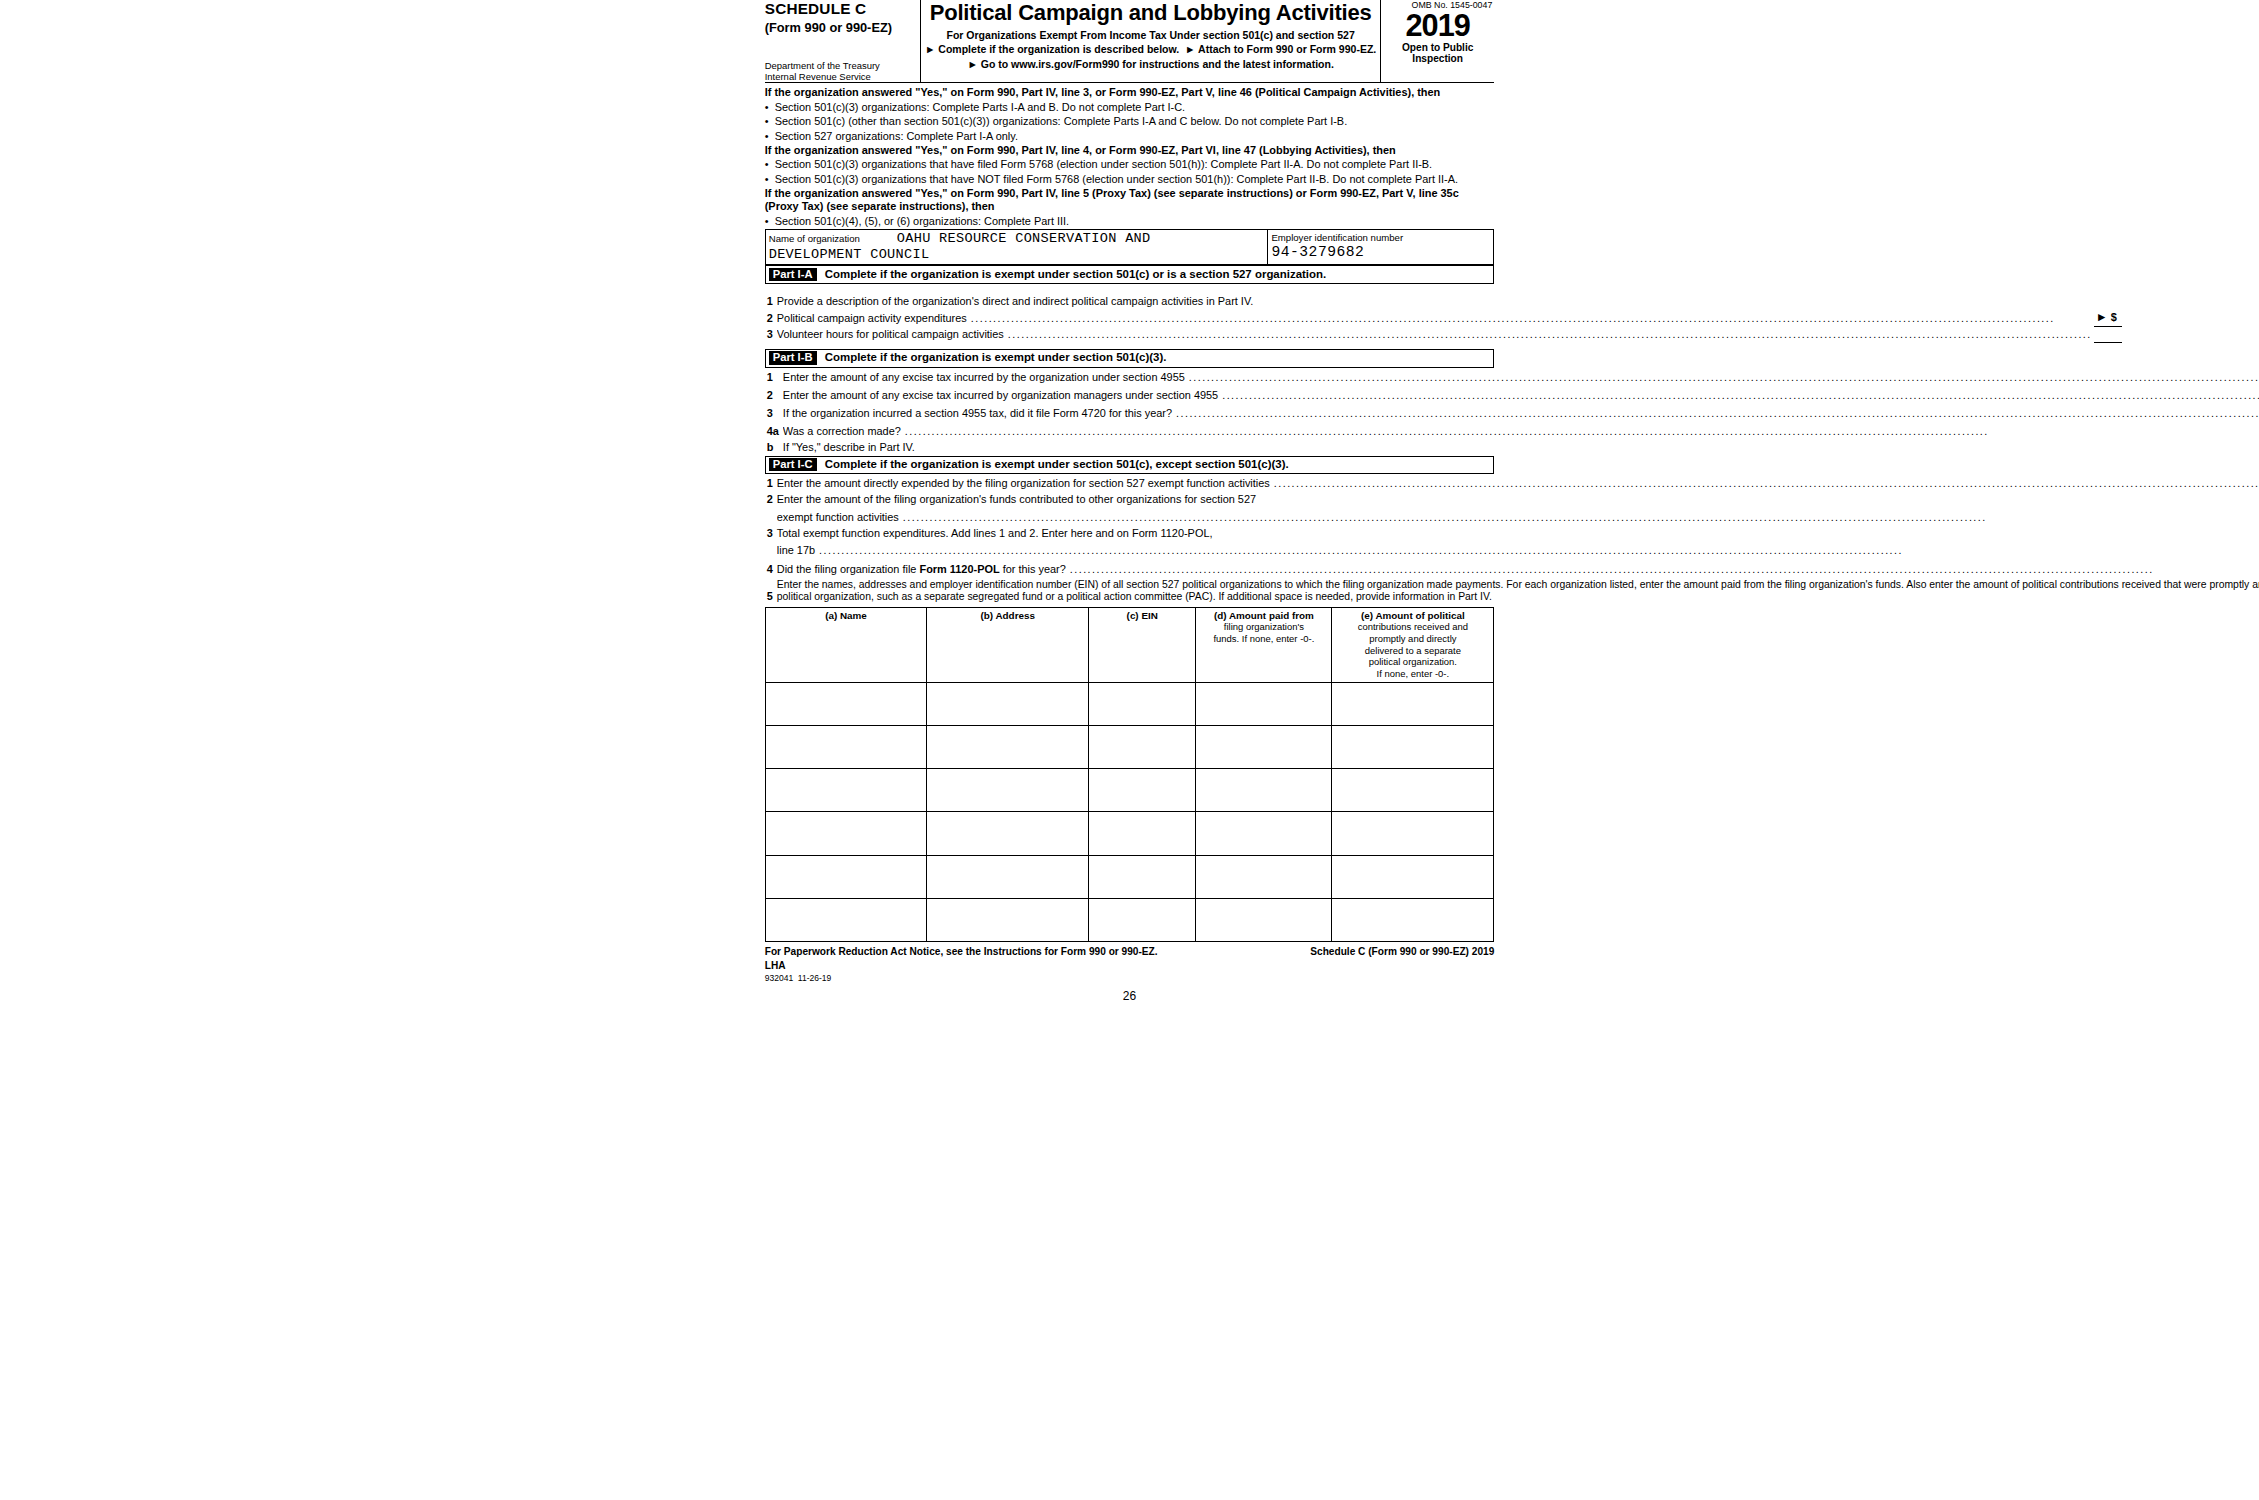| SCHEDULE C (Form 990 or 990-EZ) Department of the Treasury Internal Revenue Service | Political Campaign and Lobbying Activities For Organizations Exempt From Income Tax Under section 501(c) and section 527 ► Complete if the organization is described below. ► Attach to Form 990 or Form 990-EZ. ► Go to www.irs.gov/Form990 for instructions and the latest information. | OMB No. 1545-0047 2019 Open to Public Inspection |
If the organization answered "Yes," on Form 990, Part IV, line 3, or Form 990-EZ, Part V, line 46 (Political Campaign Activities), then
Section 501(c)(3) organizations: Complete Parts I-A and B. Do not complete Part I-C.
Section 501(c) (other than section 501(c)(3)) organizations: Complete Parts I-A and C below. Do not complete Part I-B.
Section 527 organizations: Complete Part I-A only.
If the organization answered "Yes," on Form 990, Part IV, line 4, or Form 990-EZ, Part VI, line 47 (Lobbying Activities), then
Section 501(c)(3) organizations that have filed Form 5768 (election under section 501(h)): Complete Part II-A. Do not complete Part II-B.
Section 501(c)(3) organizations that have NOT filed Form 5768 (election under section 501(h)): Complete Part II-B. Do not complete Part II-A.
If the organization answered "Yes," on Form 990, Part IV, line 5 (Proxy Tax) (see separate instructions) or Form 990-EZ, Part V, line 35c (Proxy Tax) (see separate instructions), then
Section 501(c)(4), (5), or (6) organizations: Complete Part III.
| Name of organization OAHU RESOURCE CONSERVATION AND DEVELOPMENT COUNCIL | Employer identification number 94-3279682 |
Part I-A Complete if the organization is exempt under section 501(c) or is a section 527 organization.
| 1 | Provide a description of the organization's direct and indirect political campaign activities in Part IV. | |
| 2 | Political campaign activity expenditures | ► $ |
| 3 | Volunteer hours for political campaign activities | |
Part I-B Complete if the organization is exempt under section 501(c)(3).
| 1 | Enter the amount of any excise tax incurred by the organization under section 4955 | ► $ |
| 2 | Enter the amount of any excise tax incurred by organization managers under section 4955 | ► $ |
| 3 | If the organization incurred a section 4955 tax, did it file Form 4720 for this year? | Yes No |
| 4a | Was a correction made? | Yes No |
| b | If "Yes," describe in Part IV. |
Part I-C Complete if the organization is exempt under section 501(c), except section 501(c)(3).
| 1 | Enter the amount directly expended by the filing organization for section 527 exempt function activities | ► $ |
| 2 | Enter the amount of the filing organization's funds contributed to other organizations for section 527 | |
| | exempt function activities | ► $ |
| 3 | Total exempt function expenditures. Add lines 1 and 2. Enter here and on Form 1120-POL, | |
| | line 17b | ► $ |
| 4 | Did the filing organization file Form 1120-POL for this year? | Yes No |
| 5 | Enter the names, addresses and employer identification number (EIN) of all section 527 political organizations to which the filing organization made payments. For each organization listed, enter the amount paid from the filing organization's funds. Also enter the amount of political contributions received that were promptly and directly delivered to a separate political organization, such as a separate segregated fund or a political action committee (PAC). If additional space is needed, provide information in Part IV. |
| (a) Name | (b) Address | (c) EIN | (d) Amount paid from filing organization's funds. If none, enter -0-. | (e) Amount of political contributions received and promptly and directly delivered to a separate political organization. If none, enter -0-. |
| --- | --- | --- | --- | --- |
For Paperwork Reduction Act Notice, see the Instructions for Form 990 or 990-EZ. Schedule C (Form 990 or 990-EZ) 2019
LHA
932041 11-26-19
26